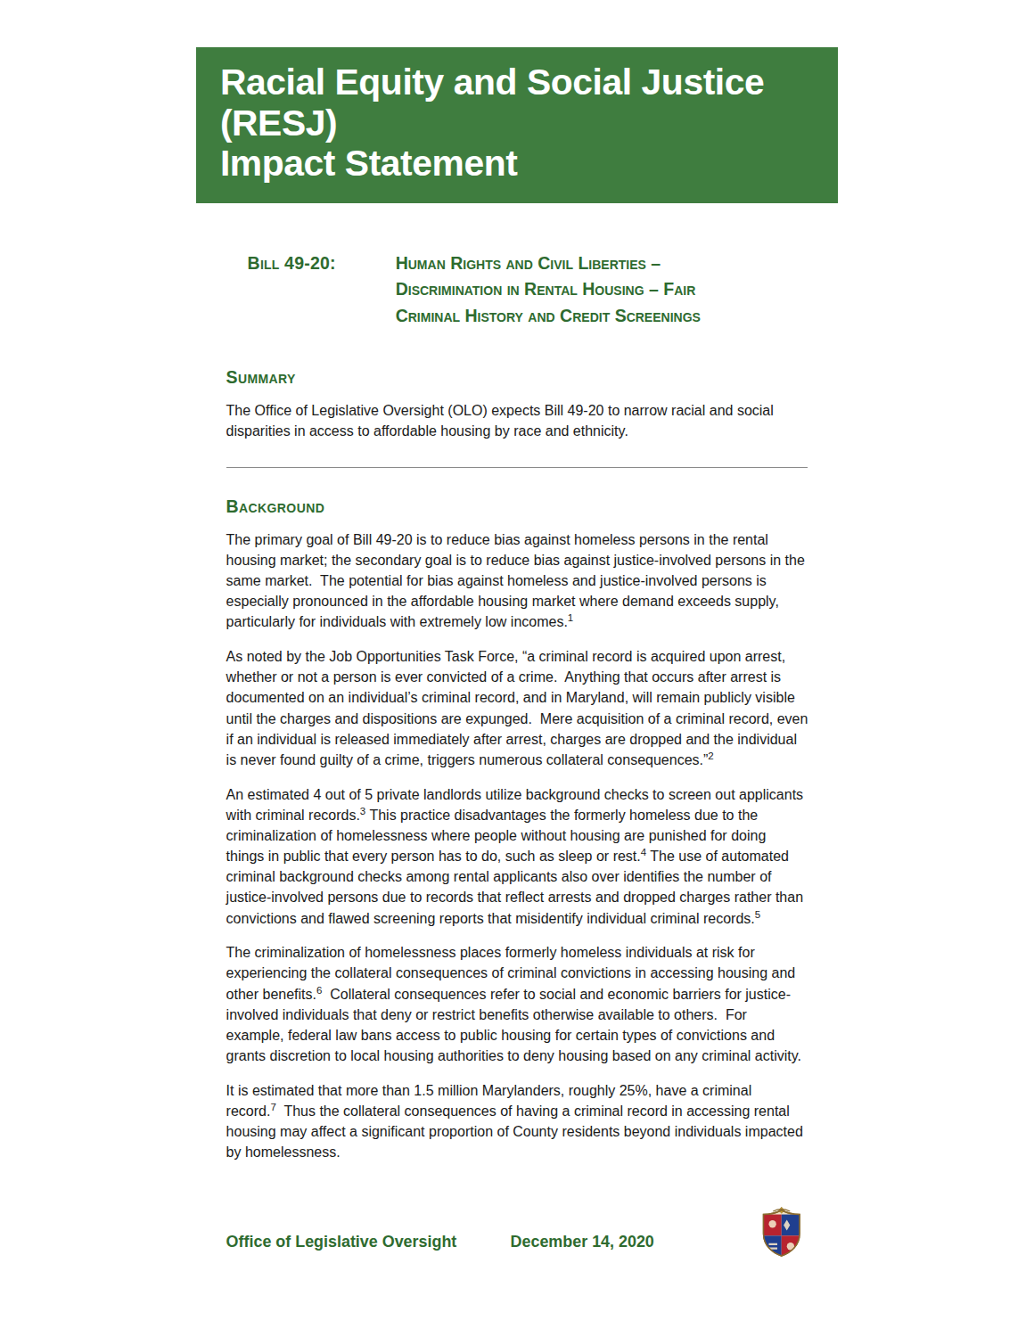Racial Equity and Social Justice (RESJ)
Impact Statement
Bill 49-20:
Human Rights and Civil Liberties –
Discrimination in Rental Housing – Fair
Criminal History and Credit Screenings
Summary
The Office of Legislative Oversight (OLO) expects Bill 49-20 to narrow racial and social disparities in access to affordable housing by race and ethnicity.
Background
The primary goal of Bill 49-20 is to reduce bias against homeless persons in the rental housing market; the secondary goal is to reduce bias against justice-involved persons in the same market. The potential for bias against homeless and justice-involved persons is especially pronounced in the affordable housing market where demand exceeds supply, particularly for individuals with extremely low incomes.1
As noted by the Job Opportunities Task Force, “a criminal record is acquired upon arrest, whether or not a person is ever convicted of a crime. Anything that occurs after arrest is documented on an individual’s criminal record, and in Maryland, will remain publicly visible until the charges and dispositions are expunged. Mere acquisition of a criminal record, even if an individual is released immediately after arrest, charges are dropped and the individual is never found guilty of a crime, triggers numerous collateral consequences.”2
An estimated 4 out of 5 private landlords utilize background checks to screen out applicants with criminal records.3 This practice disadvantages the formerly homeless due to the criminalization of homelessness where people without housing are punished for doing things in public that every person has to do, such as sleep or rest.4 The use of automated criminal background checks among rental applicants also over identifies the number of justice-involved persons due to records that reflect arrests and dropped charges rather than convictions and flawed screening reports that misidentify individual criminal records.5
The criminalization of homelessness places formerly homeless individuals at risk for experiencing the collateral consequences of criminal convictions in accessing housing and other benefits.6 Collateral consequences refer to social and economic barriers for justice-involved individuals that deny or restrict benefits otherwise available to others. For example, federal law bans access to public housing for certain types of convictions and grants discretion to local housing authorities to deny housing based on any criminal activity.
It is estimated that more than 1.5 million Marylanders, roughly 25%, have a criminal record.7 Thus the collateral consequences of having a criminal record in accessing rental housing may affect a significant proportion of County residents beyond individuals impacted by homelessness.
Office of Legislative Oversight
December 14, 2020